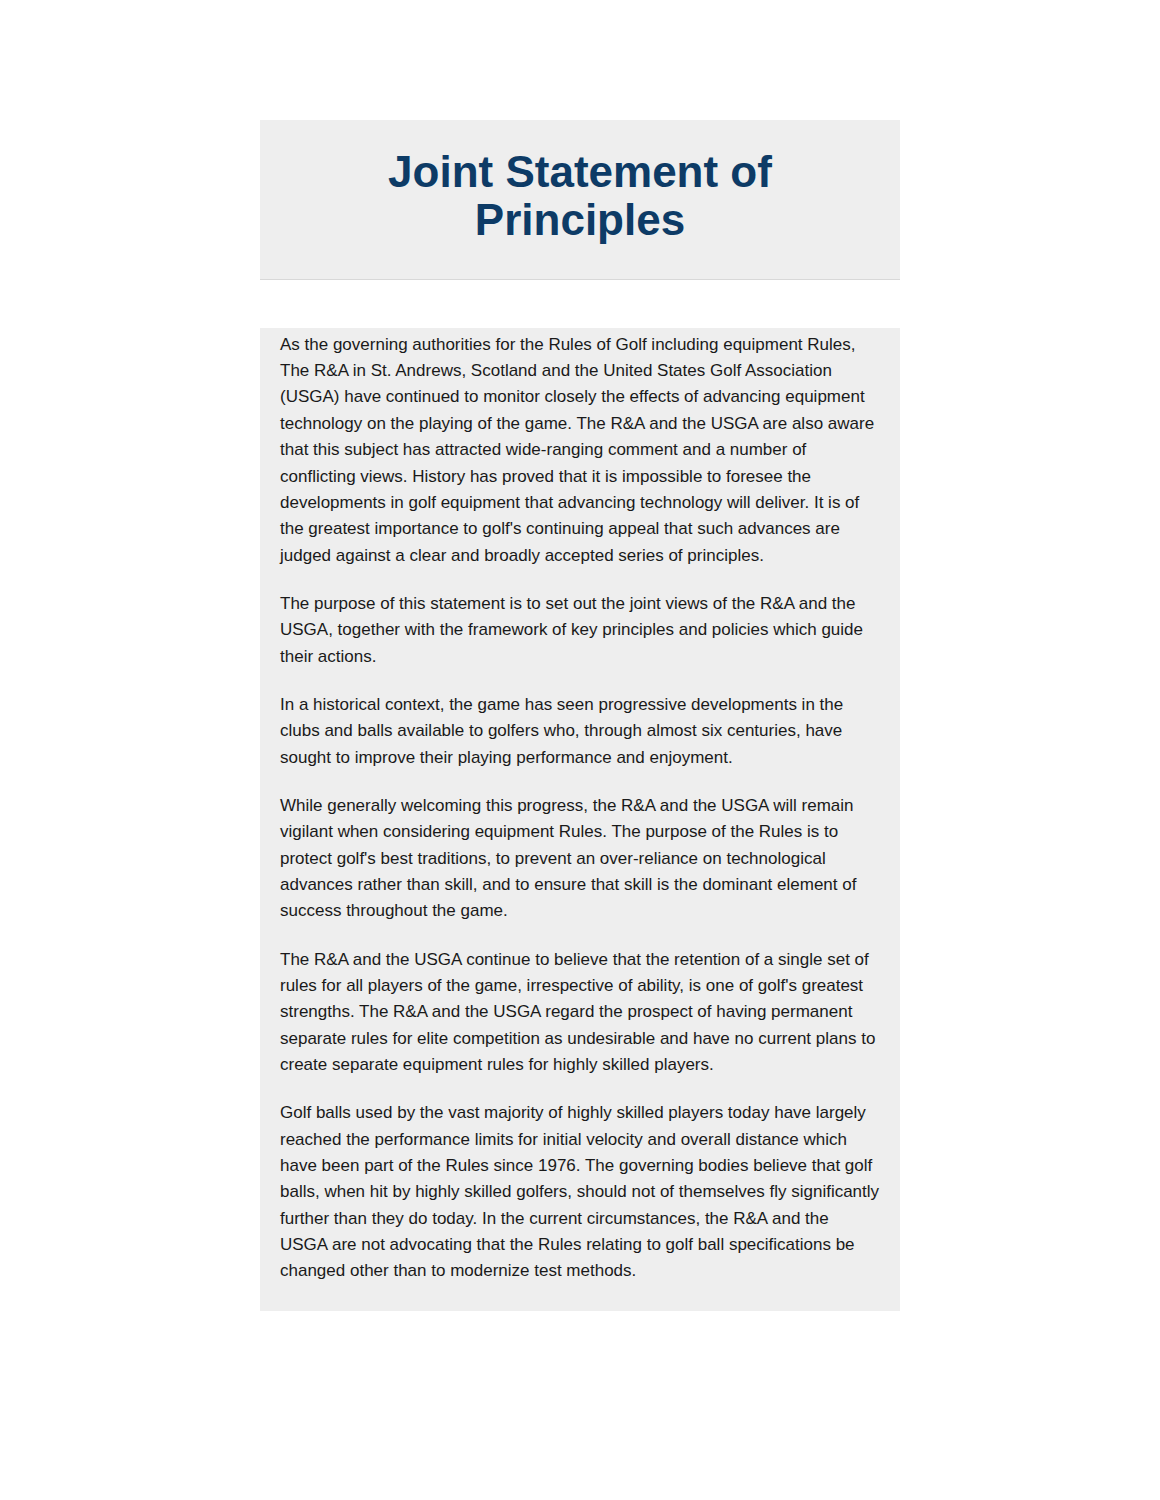Joint Statement of Principles
As the governing authorities for the Rules of Golf including equipment Rules, The R&A in St. Andrews, Scotland and the United States Golf Association (USGA) have continued to monitor closely the effects of advancing equipment technology on the playing of the game. The R&A and the USGA are also aware that this subject has attracted wide-ranging comment and a number of conflicting views. History has proved that it is impossible to foresee the developments in golf equipment that advancing technology will deliver. It is of the greatest importance to golf's continuing appeal that such advances are judged against a clear and broadly accepted series of principles.
The purpose of this statement is to set out the joint views of the R&A and the USGA, together with the framework of key principles and policies which guide their actions.
In a historical context, the game has seen progressive developments in the clubs and balls available to golfers who, through almost six centuries, have sought to improve their playing performance and enjoyment.
While generally welcoming this progress, the R&A and the USGA will remain vigilant when considering equipment Rules. The purpose of the Rules is to protect golf's best traditions, to prevent an over-reliance on technological advances rather than skill, and to ensure that skill is the dominant element of success throughout the game.
The R&A and the USGA continue to believe that the retention of a single set of rules for all players of the game, irrespective of ability, is one of golf's greatest strengths. The R&A and the USGA regard the prospect of having permanent separate rules for elite competition as undesirable and have no current plans to create separate equipment rules for highly skilled players.
Golf balls used by the vast majority of highly skilled players today have largely reached the performance limits for initial velocity and overall distance which have been part of the Rules since 1976. The governing bodies believe that golf balls, when hit by highly skilled golfers, should not of themselves fly significantly further than they do today. In the current circumstances, the R&A and the USGA are not advocating that the Rules relating to golf ball specifications be changed other than to modernize test methods.